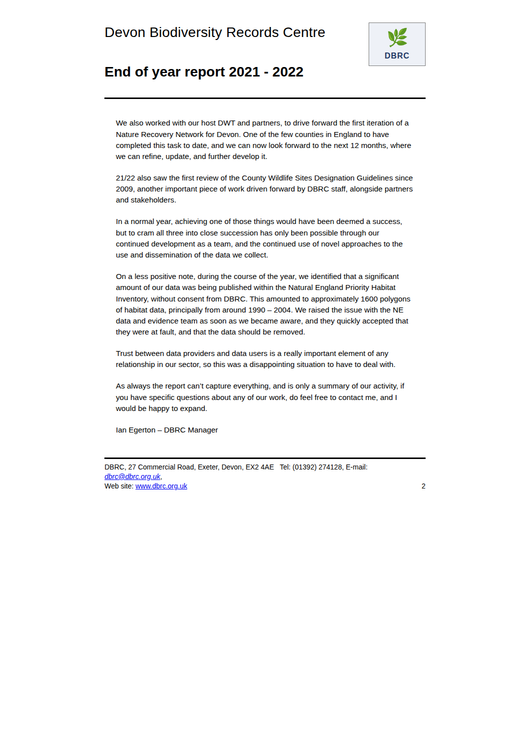Devon Biodiversity Records Centre
End of year report 2021 - 2022
🌿
DBRC
We also worked with our host DWT and partners, to drive forward the first iteration of a Nature Recovery Network for Devon. One of the few counties in England to have completed this task to date, and we can now look forward to the next 12 months, where we can refine, update, and further develop it.
21/22 also saw the first review of the County Wildlife Sites Designation Guidelines since 2009, another important piece of work driven forward by DBRC staff, alongside partners and stakeholders.
In a normal year, achieving one of those things would have been deemed a success, but to cram all three into close succession has only been possible through our continued development as a team, and the continued use of novel approaches to the use and dissemination of the data we collect.
On a less positive note, during the course of the year, we identified that a significant amount of our data was being published within the Natural England Priority Habitat Inventory, without consent from DBRC. This amounted to approximately 1600 polygons of habitat data, principally from around 1990 – 2004. We raised the issue with the NE data and evidence team as soon as we became aware, and they quickly accepted that they were at fault, and that the data should be removed.
Trust between data providers and data users is a really important element of any relationship in our sector, so this was a disappointing situation to have to deal with.
As always the report can’t capture everything, and is only a summary of our activity, if you have specific questions about any of our work, do feel free to contact me, and I would be happy to expand.
Ian Egerton – DBRC Manager
DBRC, 27 Commercial Road, Exeter, Devon, EX2 4AE Tel: (01392) 274128, E-mail: dbrc@dbrc.org.uk,
Web site: www.dbrc.org.uk
2